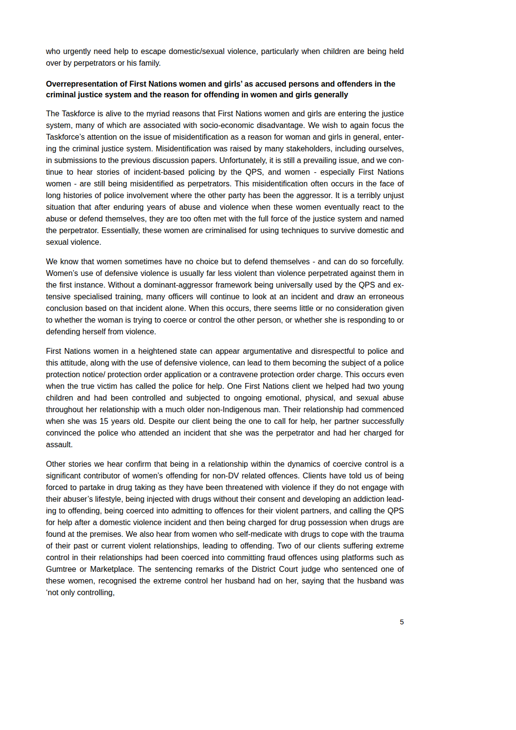who urgently need help to escape domestic/sexual violence, particularly when children are being held over by perpetrators or his family.
Overrepresentation of First Nations women and girls’ as accused persons and offenders in the criminal justice system and the reason for offending in women and girls generally
The Taskforce is alive to the myriad reasons that First Nations women and girls are entering the justice system, many of which are associated with socio-economic disadvantage. We wish to again focus the Taskforce’s attention on the issue of misidentification as a reason for woman and girls in general, entering the criminal justice system. Misidentification was raised by many stakeholders, including ourselves, in submissions to the previous discussion papers. Unfortunately, it is still a prevailing issue, and we continue to hear stories of incident-based policing by the QPS, and women - especially First Nations women - are still being misidentified as perpetrators. This misidentification often occurs in the face of long histories of police involvement where the other party has been the aggressor. It is a terribly unjust situation that after enduring years of abuse and violence when these women eventually react to the abuse or defend themselves, they are too often met with the full force of the justice system and named the perpetrator. Essentially, these women are criminalised for using techniques to survive domestic and sexual violence.
We know that women sometimes have no choice but to defend themselves - and can do so forcefully. Women’s use of defensive violence is usually far less violent than violence perpetrated against them in the first instance. Without a dominant-aggressor framework being universally used by the QPS and extensive specialised training, many officers will continue to look at an incident and draw an erroneous conclusion based on that incident alone. When this occurs, there seems little or no consideration given to whether the woman is trying to coerce or control the other person, or whether she is responding to or defending herself from violence.
First Nations women in a heightened state can appear argumentative and disrespectful to police and this attitude, along with the use of defensive violence, can lead to them becoming the subject of a police protection notice/ protection order application or a contravene protection order charge. This occurs even when the true victim has called the police for help. One First Nations client we helped had two young children and had been controlled and subjected to ongoing emotional, physical, and sexual abuse throughout her relationship with a much older non-Indigenous man. Their relationship had commenced when she was 15 years old. Despite our client being the one to call for help, her partner successfully convinced the police who attended an incident that she was the perpetrator and had her charged for assault.
Other stories we hear confirm that being in a relationship within the dynamics of coercive control is a significant contributor of women’s offending for non-DV related offences. Clients have told us of being forced to partake in drug taking as they have been threatened with violence if they do not engage with their abuser’s lifestyle, being injected with drugs without their consent and developing an addiction leading to offending, being coerced into admitting to offences for their violent partners, and calling the QPS for help after a domestic violence incident and then being charged for drug possession when drugs are found at the premises. We also hear from women who self-medicate with drugs to cope with the trauma of their past or current violent relationships, leading to offending. Two of our clients suffering extreme control in their relationships had been coerced into committing fraud offences using platforms such as Gumtree or Marketplace. The sentencing remarks of the District Court judge who sentenced one of these women, recognised the extreme control her husband had on her, saying that the husband was ‘not only controlling,
5